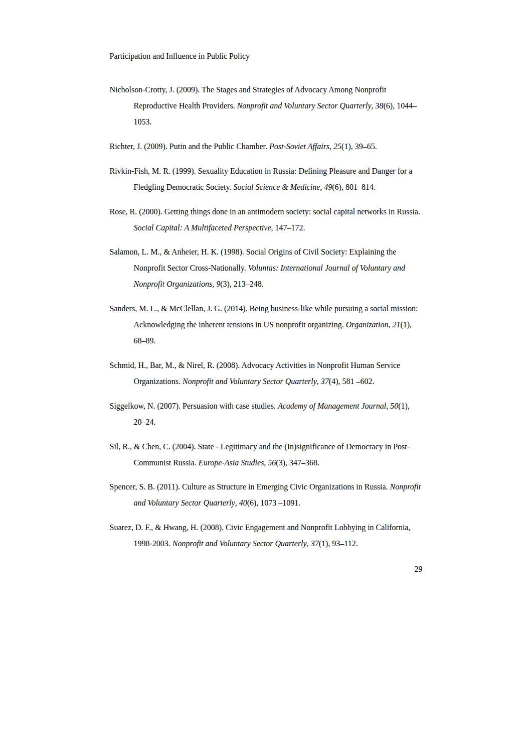Participation and Influence in Public Policy
Nicholson-Crotty, J. (2009). The Stages and Strategies of Advocacy Among Nonprofit Reproductive Health Providers. Nonprofit and Voluntary Sector Quarterly, 38(6), 1044–1053.
Richter, J. (2009). Putin and the Public Chamber. Post-Soviet Affairs, 25(1), 39–65.
Rivkin-Fish, M. R. (1999). Sexuality Education in Russia: Defining Pleasure and Danger for a Fledgling Democratic Society. Social Science & Medicine, 49(6), 801–814.
Rose, R. (2000). Getting things done in an antimodern society: social capital networks in Russia. Social Capital: A Multifaceted Perspective, 147–172.
Salamon, L. M., & Anheier, H. K. (1998). Social Origins of Civil Society: Explaining the Nonprofit Sector Cross-Nationally. Voluntas: International Journal of Voluntary and Nonprofit Organizations, 9(3), 213–248.
Sanders, M. L., & McClellan, J. G. (2014). Being business-like while pursuing a social mission: Acknowledging the inherent tensions in US nonprofit organizing. Organization, 21(1), 68–89.
Schmid, H., Bar, M., & Nirel, R. (2008). Advocacy Activities in Nonprofit Human Service Organizations. Nonprofit and Voluntary Sector Quarterly, 37(4), 581 –602.
Siggelkow, N. (2007). Persuasion with case studies. Academy of Management Journal, 50(1), 20–24.
Sil, R., & Chen, C. (2004). State - Legitimacy and the (In)significance of Democracy in Post-Communist Russia. Europe-Asia Studies, 56(3), 347–368.
Spencer, S. B. (2011). Culture as Structure in Emerging Civic Organizations in Russia. Nonprofit and Voluntary Sector Quarterly, 40(6), 1073 –1091.
Suarez, D. F., & Hwang, H. (2008). Civic Engagement and Nonprofit Lobbying in California, 1998-2003. Nonprofit and Voluntary Sector Quarterly, 37(1), 93–112.
29